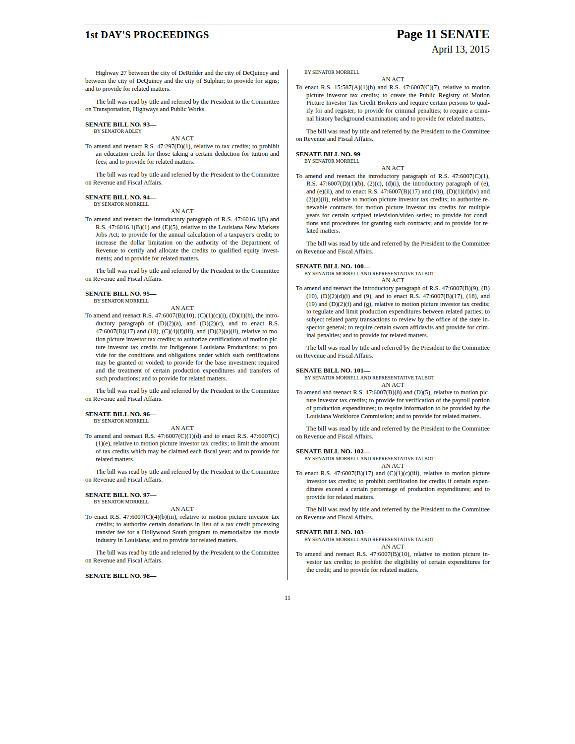1st DAY'S PROCEEDINGS
Page 11 SENATE
April 13, 2015
Highway 27 between the city of DeRidder and the city of DeQuincy and between the city of DeQuincy and the city of Sulphur; to provide for signs; and to provide for related matters.
The bill was read by title and referred by the President to the Committee on Transportation, Highways and Public Works.
SENATE BILL NO. 93—
BY SENATOR ADLEY
AN ACT
To amend and reenact R.S. 47:297(D)(1), relative to tax credits; to prohibit an education credit for those taking a certain deduction for tuition and fees; and to provide for related matters.
The bill was read by title and referred by the President to the Committee on Revenue and Fiscal Affairs.
SENATE BILL NO. 94—
BY SENATOR MORRELL
AN ACT
To amend and reenact the introductory paragraph of R.S. 47:6016.1(B) and R.S. 47:6016.1(B)(1) and (E)(5), relative to the Louisiana New Markets Jobs Act; to provide for the annual calculation of a taxpayer's credit; to increase the dollar limitation on the authority of the Department of Revenue to certify and allocate the credits to qualified equity investments; and to provide for related matters.
The bill was read by title and referred by the President to the Committee on Revenue and Fiscal Affairs.
SENATE BILL NO. 95—
BY SENATOR MORRELL
AN ACT
To amend and reenact R.S. 47:6007(B)(10), (C)(1)(c)(i), (D)(1)(b), the introductory paragraph of (D)(2)(a), and (D)(2)(c), and to enact R.S. 47:6007(B)(17) and (18), (C)(4)(f)(iii), and (D)(2)(a)(ii), relative to motion picture investor tax credits; to authorize certifications of motion picture investor tax credits for Indigenous Louisiana Productions; to provide for the conditions and obligations under which such certifications may be granted or voided; to provide for the base investment required and the treatment of certain production expenditures and transfers of such productions; and to provide for related matters.
The bill was read by title and referred by the President to the Committee on Revenue and Fiscal Affairs.
SENATE BILL NO. 96—
BY SENATOR MORRELL
AN ACT
To amend and reenact R.S. 47:6007(C)(1)(d) and to enact R.S. 47:6007(C)(1)(e), relative to motion picture investor tax credits; to limit the amount of tax credits which may be claimed each fiscal year; and to provide for related matters.
The bill was read by title and referred by the President to the Committee on Revenue and Fiscal Affairs.
SENATE BILL NO. 97—
BY SENATOR MORRELL
AN ACT
To enact R.S. 47:6007(C)(4)(b)(iii), relative to motion picture investor tax credits; to authorize certain donations in lieu of a tax credit processing transfer fee for a Hollywood South program to memorialize the movie industry in Louisiana; and to provide for related matters.
The bill was read by title and referred by the President to the Committee on Revenue and Fiscal Affairs.
SENATE BILL NO. 98—
BY SENATOR MORRELL
AN ACT
To enact R.S. 15:587(A)(1)(h) and R.S. 47:6007(C)(7), relative to motion picture investor tax credits; to create the Public Registry of Motion Picture Investor Tax Credit Brokers and require certain persons to qualify for and register; to provide for criminal penalties; to require a criminal history background examination; and to provide for related matters.
The bill was read by title and referred by the President to the Committee on Revenue and Fiscal Affairs.
SENATE BILL NO. 99—
BY SENATOR MORRELL
AN ACT
To amend and reenact the introductory paragraph of R.S. 47:6007(C)(1), R.S. 47:6007(D)(1)(b), (2)(c), (d)(i), the introductory paragraph of (e), and (e)(ii), and to enact R.S. 47:6007(B)(17) and (18), (D)(1)(d)(iv) and (2)(a)(ii), relative to motion picture investor tax credits; to authorize renewable contracts for motion picture investor tax credits for multiple years for certain scripted television/video series; to provide for conditions and procedures for granting such contracts; and to provide for related matters.
The bill was read by title and referred by the President to the Committee on Revenue and Fiscal Affairs.
SENATE BILL NO. 100—
BY SENATOR MORRELL AND REPRESENTATIVE TALBOT
AN ACT
To amend and reenact the introductory paragraph of R.S. 47:6007(B)(9), (B)(10), (D)(2)(d)(i) and (9), and to enact R.S. 47:6007(B)(17), (18), and (19) and (D)(2)(f) and (g), relative to motion picture investor tax credits; to regulate and limit production expenditures between related parties; to subject related party transactions to review by the office of the state inspector general; to require certain sworn affidavits and provide for criminal penalties; and to provide for related matters.
The bill was read by title and referred by the President to the Committee on Revenue and Fiscal Affairs.
SENATE BILL NO. 101—
BY SENATOR MORRELL AND REPRESENTATIVE TALBOT
AN ACT
To amend and reenact R.S. 47:6007(B)(8) and (D)(5), relative to motion picture investor tax credits; to provide for verification of the payroll portion of production expenditures; to require information to be provided by the Louisiana Workforce Commission; and to provide for related matters.
The bill was read by title and referred by the President to the Committee on Revenue and Fiscal Affairs.
SENATE BILL NO. 102—
BY SENATOR MORRELL AND REPRESENTATIVE TALBOT
AN ACT
To enact R.S. 47:6007(B)(17) and (C)(1)(c)(iii), relative to motion picture investor tax credits; to prohibit certification for credits if certain expenditures exceed a certain percentage of production expenditures; and to provide for related matters.
The bill was read by title and referred by the President to the Committee on Revenue and Fiscal Affairs.
SENATE BILL NO. 103—
BY SENATOR MORRELL AND REPRESENTATIVE TALBOT
AN ACT
To amend and reenact R.S. 47:6007(B)(10), relative to motion picture investor tax credits; to prohibit the eligibility of certain expenditures for the credit; and to provide for related matters.
11